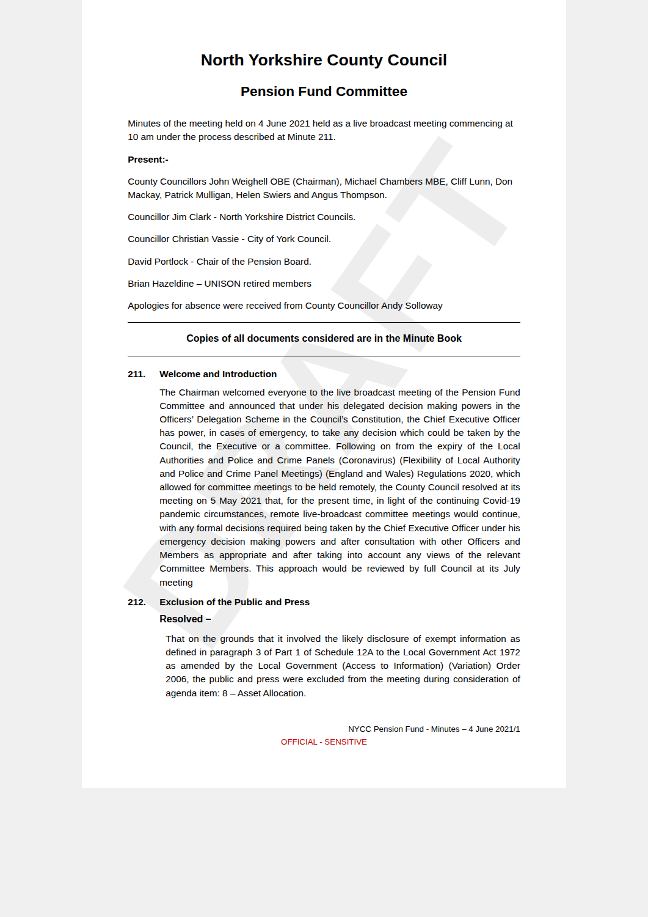DRAFT
North Yorkshire County Council
Pension Fund Committee
Minutes of the meeting held on 4 June 2021 held as a live broadcast meeting commencing at 10 am under the process described at Minute 211.
Present:-
County Councillors John Weighell OBE (Chairman), Michael Chambers MBE, Cliff Lunn, Don Mackay, Patrick Mulligan, Helen Swiers and Angus Thompson.
Councillor Jim Clark - North Yorkshire District Councils.
Councillor Christian Vassie - City of York Council.
David Portlock - Chair of the Pension Board.
Brian Hazeldine – UNISON retired members
Apologies for absence were received from County Councillor Andy Solloway
Copies of all documents considered are in the Minute Book
211.
Welcome and Introduction
The Chairman welcomed everyone to the live broadcast meeting of the Pension Fund Committee and announced that under his delegated decision making powers in the Officers’ Delegation Scheme in the Council’s Constitution, the Chief Executive Officer has power, in cases of emergency, to take any decision which could be taken by the Council, the Executive or a committee. Following on from the expiry of the Local Authorities and Police and Crime Panels (Coronavirus) (Flexibility of Local Authority and Police and Crime Panel Meetings) (England and Wales) Regulations 2020, which allowed for committee meetings to be held remotely, the County Council resolved at its meeting on 5 May 2021 that, for the present time, in light of the continuing Covid-19 pandemic circumstances, remote live-broadcast committee meetings would continue, with any formal decisions required being taken by the Chief Executive Officer under his emergency decision making powers and after consultation with other Officers and Members as appropriate and after taking into account any views of the relevant Committee Members. This approach would be reviewed by full Council at its July meeting
212.
Exclusion of the Public and Press
Resolved –
That on the grounds that it involved the likely disclosure of exempt information as defined in paragraph 3 of Part 1 of Schedule 12A to the Local Government Act 1972 as amended by the Local Government (Access to Information) (Variation) Order 2006, the public and press were excluded from the meeting during consideration of agenda item: 8 – Asset Allocation.
NYCC Pension Fund - Minutes – 4 June 2021/1
OFFICIAL - SENSITIVE